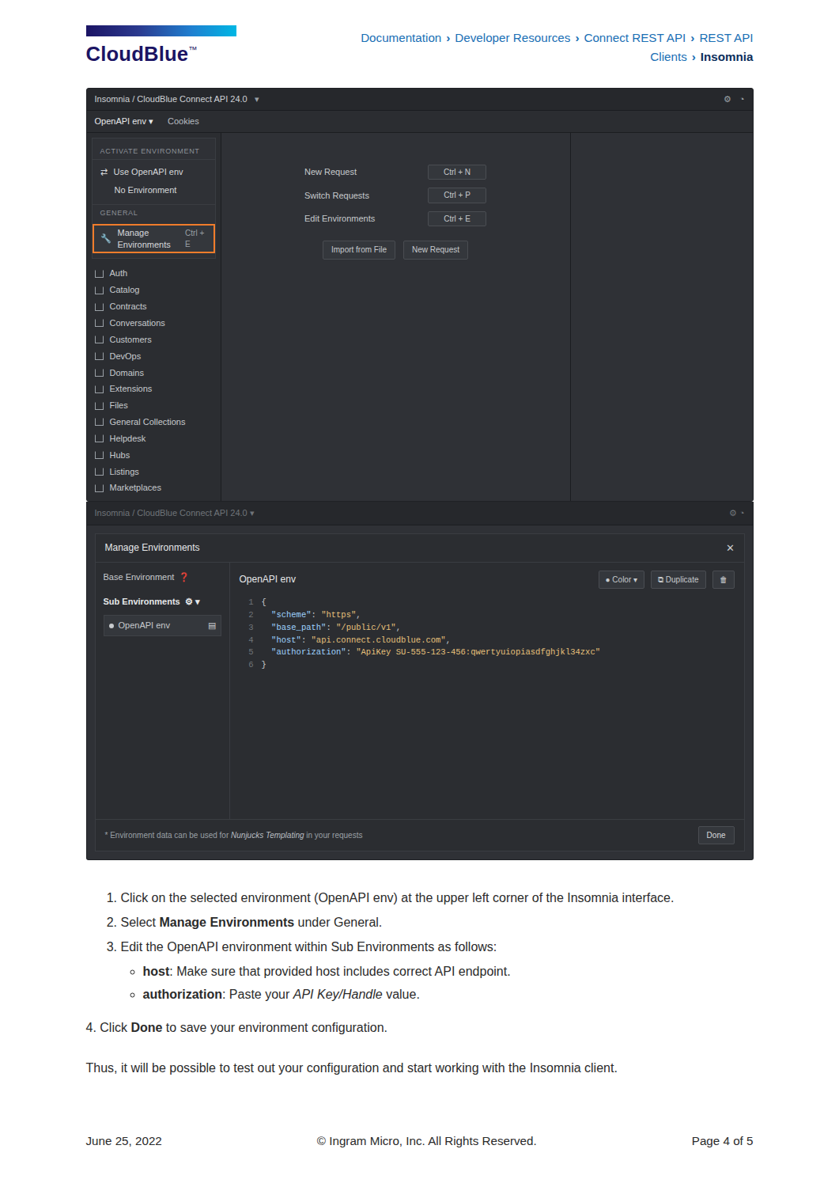CloudBlue™
Documentation›Developer Resources›Connect REST API›REST API Clients›Insomnia
Insomnia / CloudBlue Connect API 24.0 ▾
⚙◔
OpenAPI env ▾ Cookies
Activate Environment
⇄Use OpenAPI env
No Environment
General
🔧Manage Environments Ctrl + E
Auth
Catalog
Contracts
Conversations
Customers
DevOps
Domains
Extensions
Files
General Collections
Helpdesk
Hubs
Listings
Marketplaces
New Request Ctrl + N
Switch Requests Ctrl + P
Edit Environments Ctrl + E
Import from File New Request
Insomnia / CloudBlue Connect API 24.0 ▾
⚙ ◔
Manage Environments ✕
Base Environment ❓
Sub Environments ⚙ ▾
OpenAPI env▤
OpenAPI env
● Color ▾ ⧉ Duplicate 🗑
1{
2  "scheme": "https",
3  "base_path": "/public/v1",
4  "host": "api.connect.cloudblue.com",
5  "authorization": "ApiKey SU-555-123-456:qwertyuiopiasdfghjkl34zxc"
6}
* Environment data can be used for Nunjucks Templating in your requests Done
Click on the selected environment (OpenAPI env) at the upper left corner of the Insomnia interface.
Select Manage Environments under General.
Edit the OpenAPI environment within Sub Environments as follows:
host: Make sure that provided host includes correct API endpoint.
authorization: Paste your API Key/Handle value.
4. Click Done to save your environment configuration.
Thus, it will be possible to test out your configuration and start working with the Insomnia client.
June 25, 2022
© Ingram Micro, Inc. All Rights Reserved.
Page 4 of 5